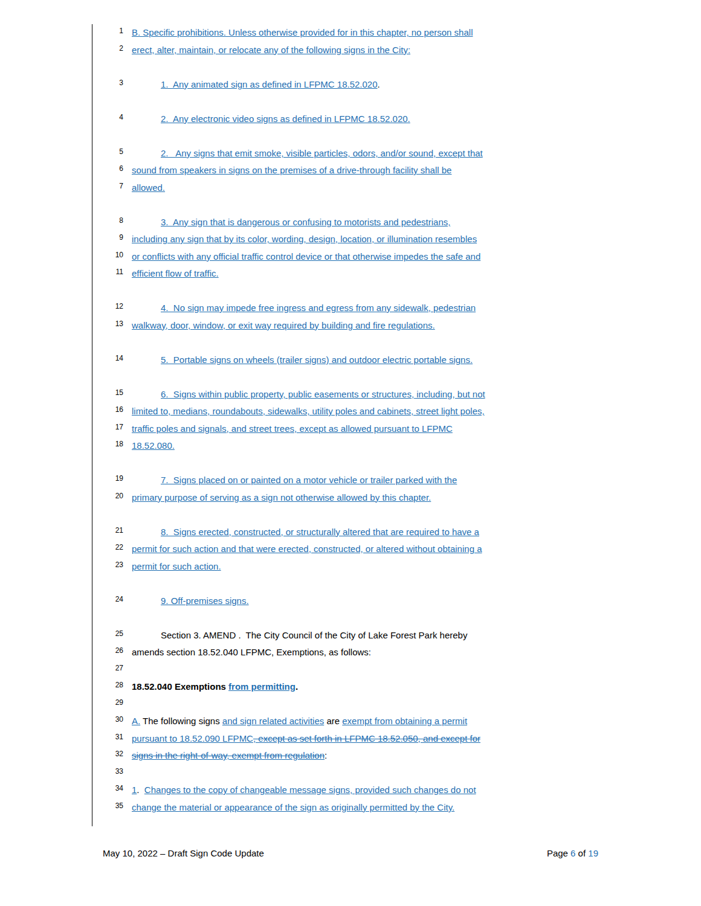1
B. Specific prohibitions. Unless otherwise provided for in this chapter, no person shall
2
erect, alter, maintain, or relocate any of the following signs in the City:
3
1. Any animated sign as defined in LFPMC 18.52.020.
4
2. Any electronic video signs as defined in LFPMC 18.52.020.
5
2. Any signs that emit smoke, visible particles, odors, and/or sound, except that
6
sound from speakers in signs on the premises of a drive-through facility shall be
7
allowed.
8
3. Any sign that is dangerous or confusing to motorists and pedestrians,
9
including any sign that by its color, wording, design, location, or illumination resembles
10
or conflicts with any official traffic control device or that otherwise impedes the safe and
11
efficient flow of traffic.
12
4. No sign may impede free ingress and egress from any sidewalk, pedestrian
13
walkway, door, window, or exit way required by building and fire regulations.
14
5. Portable signs on wheels (trailer signs) and outdoor electric portable signs.
15
6. Signs within public property, public easements or structures, including, but not
16
limited to, medians, roundabouts, sidewalks, utility poles and cabinets, street light poles,
17
traffic poles and signals, and street trees, except as allowed pursuant to LFPMC
18
18.52.080.
19
7. Signs placed on or painted on a motor vehicle or trailer parked with the
20
primary purpose of serving as a sign not otherwise allowed by this chapter.
21
8. Signs erected, constructed, or structurally altered that are required to have a
22
permit for such action and that were erected, constructed, or altered without obtaining a
23
permit for such action.
24
9. Off-premises signs.
25
Section 3. AMEND . The City Council of the City of Lake Forest Park hereby
26
amends section 18.52.040 LFPMC, Exemptions, as follows:
27
28
18.52.040 Exemptions from permitting.
29
30
A. The following signs and sign related activities are exempt from obtaining a permit
31
pursuant to 18.52.090 LFPMC, except as set forth in LFPMC 18.52.050, and except for
32
signs in the right-of-way, exempt from regulation:
33
34
1. Changes to the copy of changeable message signs, provided such changes do not
35
change the material or appearance of the sign as originally permitted by the City.
May 10, 2022 – Draft Sign Code Update
Page 6 of 19